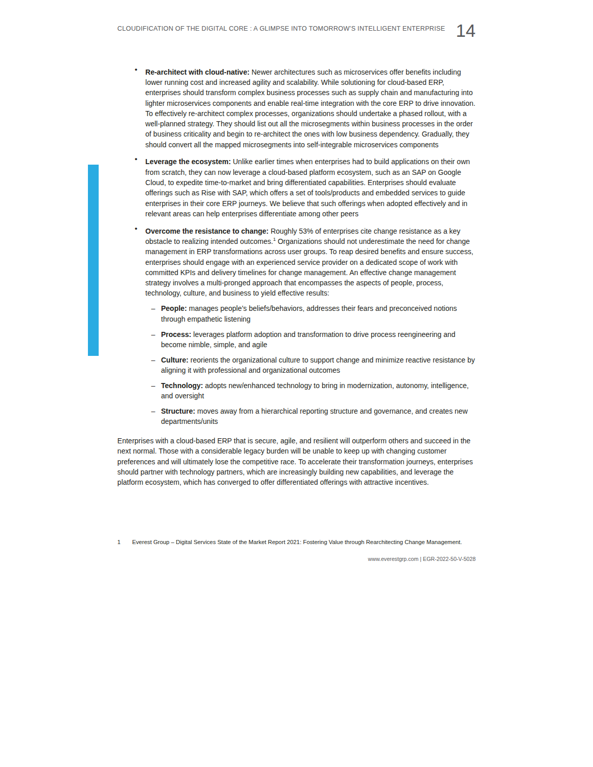Cloudification of the Digital Core : A Glimpse into Tomorrow’s Intelligent Enterprise
14
Re-architect with cloud-native: Newer architectures such as microservices offer benefits including lower running cost and increased agility and scalability. While solutioning for cloud-based ERP, enterprises should transform complex business processes such as supply chain and manufacturing into lighter microservices components and enable real-time integration with the core ERP to drive innovation. To effectively re-architect complex processes, organizations should undertake a phased rollout, with a well-planned strategy. They should list out all the microsegments within business processes in the order of business criticality and begin to re-architect the ones with low business dependency. Gradually, they should convert all the mapped microsegments into self-integrable microservices components
Leverage the ecosystem: Unlike earlier times when enterprises had to build applications on their own from scratch, they can now leverage a cloud-based platform ecosystem, such as an SAP on Google Cloud, to expedite time-to-market and bring differentiated capabilities. Enterprises should evaluate offerings such as Rise with SAP, which offers a set of tools/products and embedded services to guide enterprises in their core ERP journeys. We believe that such offerings when adopted effectively and in relevant areas can help enterprises differentiate among other peers
Overcome the resistance to change: Roughly 53% of enterprises cite change resistance as a key obstacle to realizing intended outcomes.1 Organizations should not underestimate the need for change management in ERP transformations across user groups. To reap desired benefits and ensure success, enterprises should engage with an experienced service provider on a dedicated scope of work with committed KPIs and delivery timelines for change management. An effective change management strategy involves a multi-pronged approach that encompasses the aspects of people, process, technology, culture, and business to yield effective results:
People: manages people’s beliefs/behaviors, addresses their fears and preconceived notions through empathetic listening
Process: leverages platform adoption and transformation to drive process reengineering and become nimble, simple, and agile
Culture: reorients the organizational culture to support change and minimize reactive resistance by aligning it with professional and organizational outcomes
Technology: adopts new/enhanced technology to bring in modernization, autonomy, intelligence, and oversight
Structure: moves away from a hierarchical reporting structure and governance, and creates new departments/units
Enterprises with a cloud-based ERP that is secure, agile, and resilient will outperform others and succeed in the next normal. Those with a considerable legacy burden will be unable to keep up with changing customer preferences and will ultimately lose the competitive race. To accelerate their transformation journeys, enterprises should partner with technology partners, which are increasingly building new capabilities, and leverage the platform ecosystem, which has converged to offer differentiated offerings with attractive incentives.
1
Everest Group – Digital Services State of the Market Report 2021: Fostering Value through Rearchitecting Change Management.
www.everestgrp.com | EGR-2022-50-V-5028